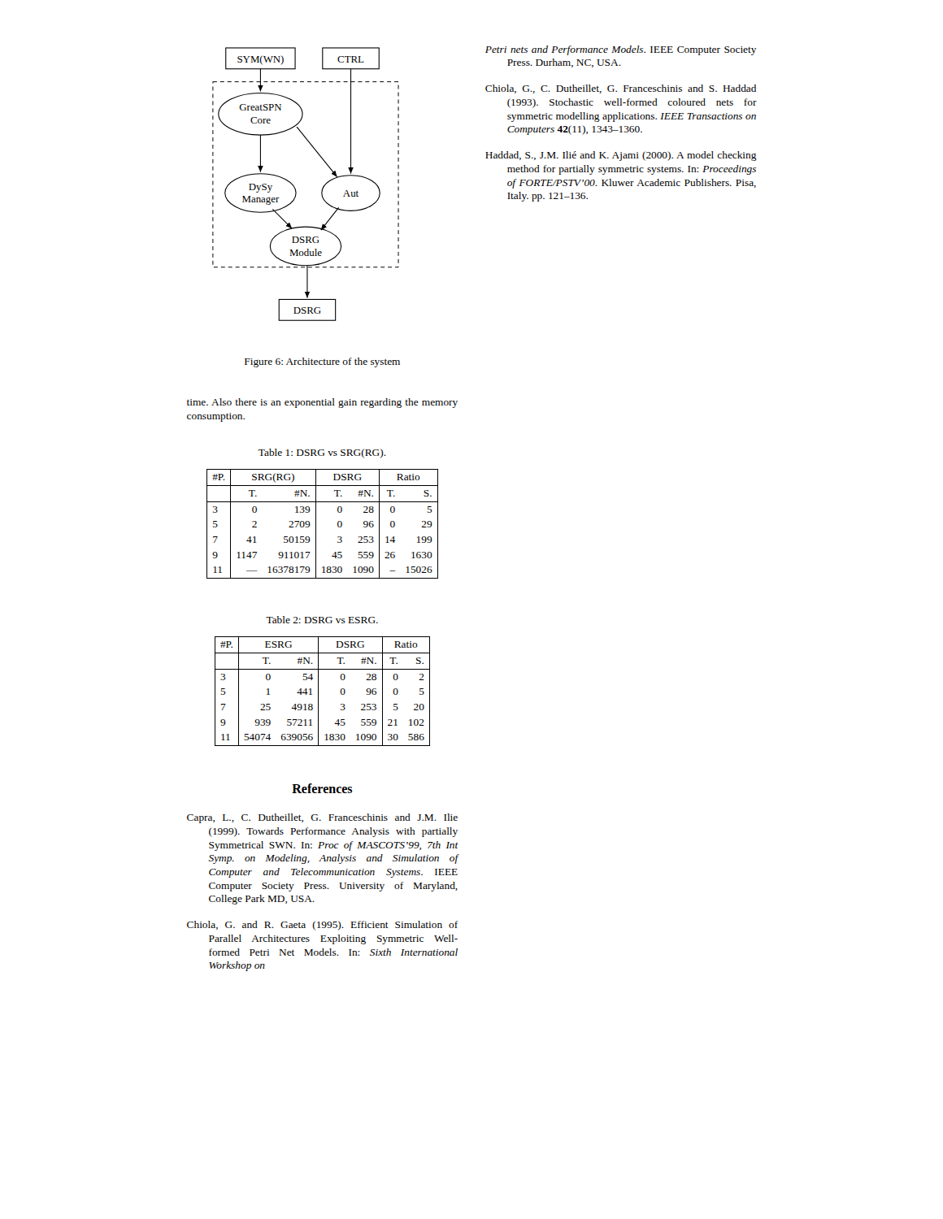SYM(WN) CTRL GreatSPN Core DySy Manager Aut DSRG Module DSRG
Figure 6: Architecture of the system
time. Also there is an exponential gain regarding the memory consumption.
Table 1: DSRG vs SRG(RG).
| #P. | SRG(RG) | DSRG | Ratio |
| --- | --- | --- | --- |
| | T. | #N. | T. | #N. | T. | S. |
| 3 | 0 | 139 | 0 | 28 | 0 | 5 |
| 5 | 2 | 2709 | 0 | 96 | 0 | 29 |
| 7 | 41 | 50159 | 3 | 253 | 14 | 199 |
| 9 | 1147 | 911017 | 45 | 559 | 26 | 1630 |
| 11 | — | 16378179 | 1830 | 1090 | – | 15026 |
Table 2: DSRG vs ESRG.
| #P. | ESRG | DSRG | Ratio |
| --- | --- | --- | --- |
| | T. | #N. | T. | #N. | T. | S. |
| 3 | 0 | 54 | 0 | 28 | 0 | 2 |
| 5 | 1 | 441 | 0 | 96 | 0 | 5 |
| 7 | 25 | 4918 | 3 | 253 | 5 | 20 |
| 9 | 939 | 57211 | 45 | 559 | 21 | 102 |
| 11 | 54074 | 639056 | 1830 | 1090 | 30 | 586 |
References
Capra, L., C. Dutheillet, G. Franceschinis and J.M. Ilie (1999). Towards Performance Analysis with partially Symmetrical SWN. In: Proc of MASCOTS’99, 7th Int Symp. on Modeling, Analysis and Simulation of Computer and Telecommunication Systems. IEEE Computer Society Press. University of Maryland, College Park MD, USA.
Chiola, G. and R. Gaeta (1995). Efficient Simulation of Parallel Architectures Exploiting Symmetric Well-formed Petri Net Models. In: Sixth International Workshop on
Petri nets and Performance Models. IEEE Computer Society Press. Durham, NC, USA.
Chiola, G., C. Dutheillet, G. Franceschinis and S. Haddad (1993). Stochastic well-formed coloured nets for symmetric modelling applications. IEEE Transactions on Computers 42(11), 1343–1360.
Haddad, S., J.M. Ilié and K. Ajami (2000). A model checking method for partially symmetric systems. In: Proceedings of FORTE/PSTV’00. Kluwer Academic Publishers. Pisa, Italy. pp. 121–136.